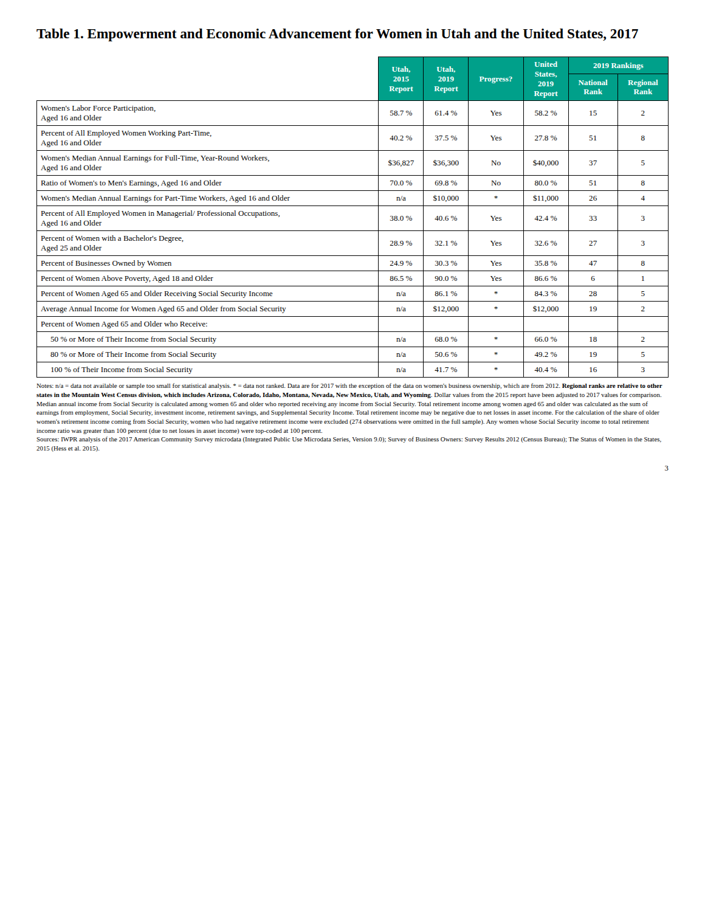Table 1. Empowerment and Economic Advancement for Women in Utah and the United States, 2017
| | Utah, 2015 Report | Utah, 2019 Report | Progress? | United States, 2019 Report | 2019 Rankings |
| --- | --- | --- | --- | --- | --- |
| National Rank | Regional Rank |
| Women's Labor Force Participation, Aged 16 and Older | 58.7 % | 61.4 % | Yes | 58.2 % | 15 | 2 |
| Percent of All Employed Women Working Part-Time, Aged 16 and Older | 40.2 % | 37.5 % | Yes | 27.8 % | 51 | 8 |
| Women's Median Annual Earnings for Full-Time, Year-Round Workers, Aged 16 and Older | $36,827 | $36,300 | No | $40,000 | 37 | 5 |
| Ratio of Women's to Men's Earnings, Aged 16 and Older | 70.0 % | 69.8 % | No | 80.0 % | 51 | 8 |
| Women's Median Annual Earnings for Part-Time Workers, Aged 16 and Older | n/a | $10,000 | * | $11,000 | 26 | 4 |
| Percent of All Employed Women in Managerial/ Professional Occupations, Aged 16 and Older | 38.0 % | 40.6 % | Yes | 42.4 % | 33 | 3 |
| Percent of Women with a Bachelor's Degree, Aged 25 and Older | 28.9 % | 32.1 % | Yes | 32.6 % | 27 | 3 |
| Percent of Businesses Owned by Women | 24.9 % | 30.3 % | Yes | 35.8 % | 47 | 8 |
| Percent of Women Above Poverty, Aged 18 and Older | 86.5 % | 90.0 % | Yes | 86.6 % | 6 | 1 |
| Percent of Women Aged 65 and Older Receiving Social Security Income | n/a | 86.1 % | * | 84.3 % | 28 | 5 |
| Average Annual Income for Women Aged 65 and Older from Social Security | n/a | $12,000 | * | $12,000 | 19 | 2 |
| Percent of Women Aged 65 and Older who Receive: | | | | | | |
| 50 % or More of Their Income from Social Security | n/a | 68.0 % | * | 66.0 % | 18 | 2 |
| 80 % or More of Their Income from Social Security | n/a | 50.6 % | * | 49.2 % | 19 | 5 |
| 100 % of Their Income from Social Security | n/a | 41.7 % | * | 40.4 % | 16 | 3 |
Notes: n/a = data not available or sample too small for statistical analysis. * = data not ranked. Data are for 2017 with the exception of the data on women's business ownership, which are from 2012. Regional ranks are relative to other states in the Mountain West Census division, which includes Arizona, Colorado, Idaho, Montana, Nevada, New Mexico, Utah, and Wyoming. Dollar values from the 2015 report have been adjusted to 2017 values for comparison. Median annual income from Social Security is calculated among women 65 and older who reported receiving any income from Social Security. Total retirement income among women aged 65 and older was calculated as the sum of earnings from employment, Social Security, investment income, retirement savings, and Supplemental Security Income. Total retirement income may be negative due to net losses in asset income. For the calculation of the share of older women's retirement income coming from Social Security, women who had negative retirement income were excluded (274 observations were omitted in the full sample). Any women whose Social Security income to total retirement income ratio was greater than 100 percent (due to net losses in asset income) were top-coded at 100 percent.
Sources: IWPR analysis of the 2017 American Community Survey microdata (Integrated Public Use Microdata Series, Version 9.0); Survey of Business Owners: Survey Results 2012 (Census Bureau); The Status of Women in the States, 2015 (Hess et al. 2015).
3